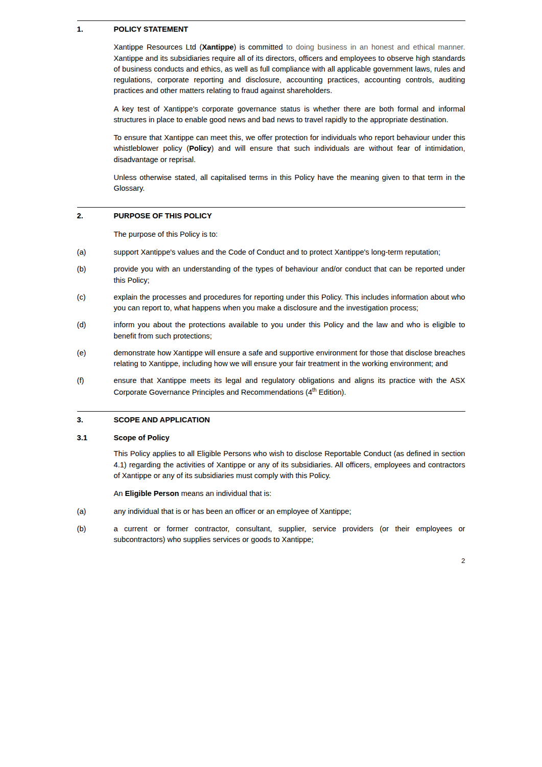1.
Policy Statement
Xantippe Resources Ltd (Xantippe) is committed to doing business in an honest and ethical manner. Xantippe and its subsidiaries require all of its directors, officers and employees to observe high standards of business conducts and ethics, as well as full compliance with all applicable government laws, rules and regulations, corporate reporting and disclosure, accounting practices, accounting controls, auditing practices and other matters relating to fraud against shareholders.
A key test of Xantippe's corporate governance status is whether there are both formal and informal structures in place to enable good news and bad news to travel rapidly to the appropriate destination.
To ensure that Xantippe can meet this, we offer protection for individuals who report behaviour under this whistleblower policy (Policy) and will ensure that such individuals are without fear of intimidation, disadvantage or reprisal.
Unless otherwise stated, all capitalised terms in this Policy have the meaning given to that term in the Glossary.
2.
Purpose of this Policy
The purpose of this Policy is to:
(a) support Xantippe's values and the Code of Conduct and to protect Xantippe's long-term reputation;
(b) provide you with an understanding of the types of behaviour and/or conduct that can be reported under this Policy;
(c) explain the processes and procedures for reporting under this Policy. This includes information about who you can report to, what happens when you make a disclosure and the investigation process;
(d) inform you about the protections available to you under this Policy and the law and who is eligible to benefit from such protections;
(e) demonstrate how Xantippe will ensure a safe and supportive environment for those that disclose breaches relating to Xantippe, including how we will ensure your fair treatment in the working environment; and
(f) ensure that Xantippe meets its legal and regulatory obligations and aligns its practice with the ASX Corporate Governance Principles and Recommendations (4th Edition).
3.
Scope and Application
3.1
Scope of Policy
This Policy applies to all Eligible Persons who wish to disclose Reportable Conduct (as defined in section 4.1) regarding the activities of Xantippe or any of its subsidiaries. All officers, employees and contractors of Xantippe or any of its subsidiaries must comply with this Policy.
An Eligible Person means an individual that is:
(a) any individual that is or has been an officer or an employee of Xantippe;
(b) a current or former contractor, consultant, supplier, service providers (or their employees or subcontractors) who supplies services or goods to Xantippe;
2